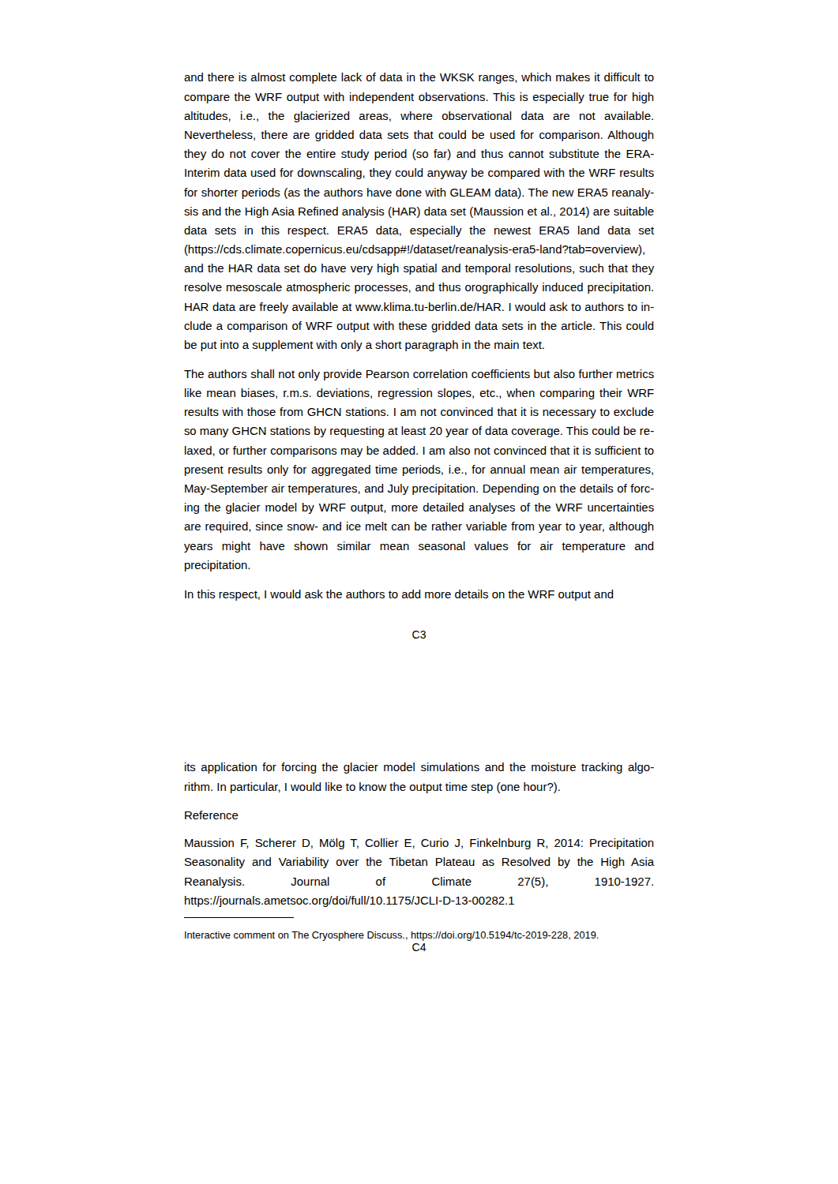and there is almost complete lack of data in the WKSK ranges, which makes it difficult to compare the WRF output with independent observations. This is especially true for high altitudes, i.e., the glacierized areas, where observational data are not available. Nevertheless, there are gridded data sets that could be used for comparison. Although they do not cover the entire study period (so far) and thus cannot substitute the ERA-Interim data used for downscaling, they could anyway be compared with the WRF results for shorter periods (as the authors have done with GLEAM data). The new ERA5 reanalysis and the High Asia Refined analysis (HAR) data set (Maussion et al., 2014) are suitable data sets in this respect. ERA5 data, especially the newest ERA5 land data set (https://cds.climate.copernicus.eu/cdsapp#!/dataset/reanalysis-era5-land?tab=overview), and the HAR data set do have very high spatial and temporal resolutions, such that they resolve mesoscale atmospheric processes, and thus orographically induced precipitation. HAR data are freely available at www.klima.tu-berlin.de/HAR. I would ask to authors to include a comparison of WRF output with these gridded data sets in the article. This could be put into a supplement with only a short paragraph in the main text.
The authors shall not only provide Pearson correlation coefficients but also further metrics like mean biases, r.m.s. deviations, regression slopes, etc., when comparing their WRF results with those from GHCN stations. I am not convinced that it is necessary to exclude so many GHCN stations by requesting at least 20 year of data coverage. This could be relaxed, or further comparisons may be added. I am also not convinced that it is sufficient to present results only for aggregated time periods, i.e., for annual mean air temperatures, May-September air temperatures, and July precipitation. Depending on the details of forcing the glacier model by WRF output, more detailed analyses of the WRF uncertainties are required, since snow- and ice melt can be rather variable from year to year, although years might have shown similar mean seasonal values for air temperature and precipitation.
In this respect, I would ask the authors to add more details on the WRF output and
C3
its application for forcing the glacier model simulations and the moisture tracking algorithm. In particular, I would like to know the output time step (one hour?).
Reference
Maussion F, Scherer D, Mölg T, Collier E, Curio J, Finkelnburg R, 2014: Precipitation Seasonality and Variability over the Tibetan Plateau as Resolved by the High Asia Reanalysis. Journal of Climate 27(5), 1910-1927. https://journals.ametsoc.org/doi/full/10.1175/JCLI-D-13-00282.1
Interactive comment on The Cryosphere Discuss., https://doi.org/10.5194/tc-2019-228, 2019.
C4